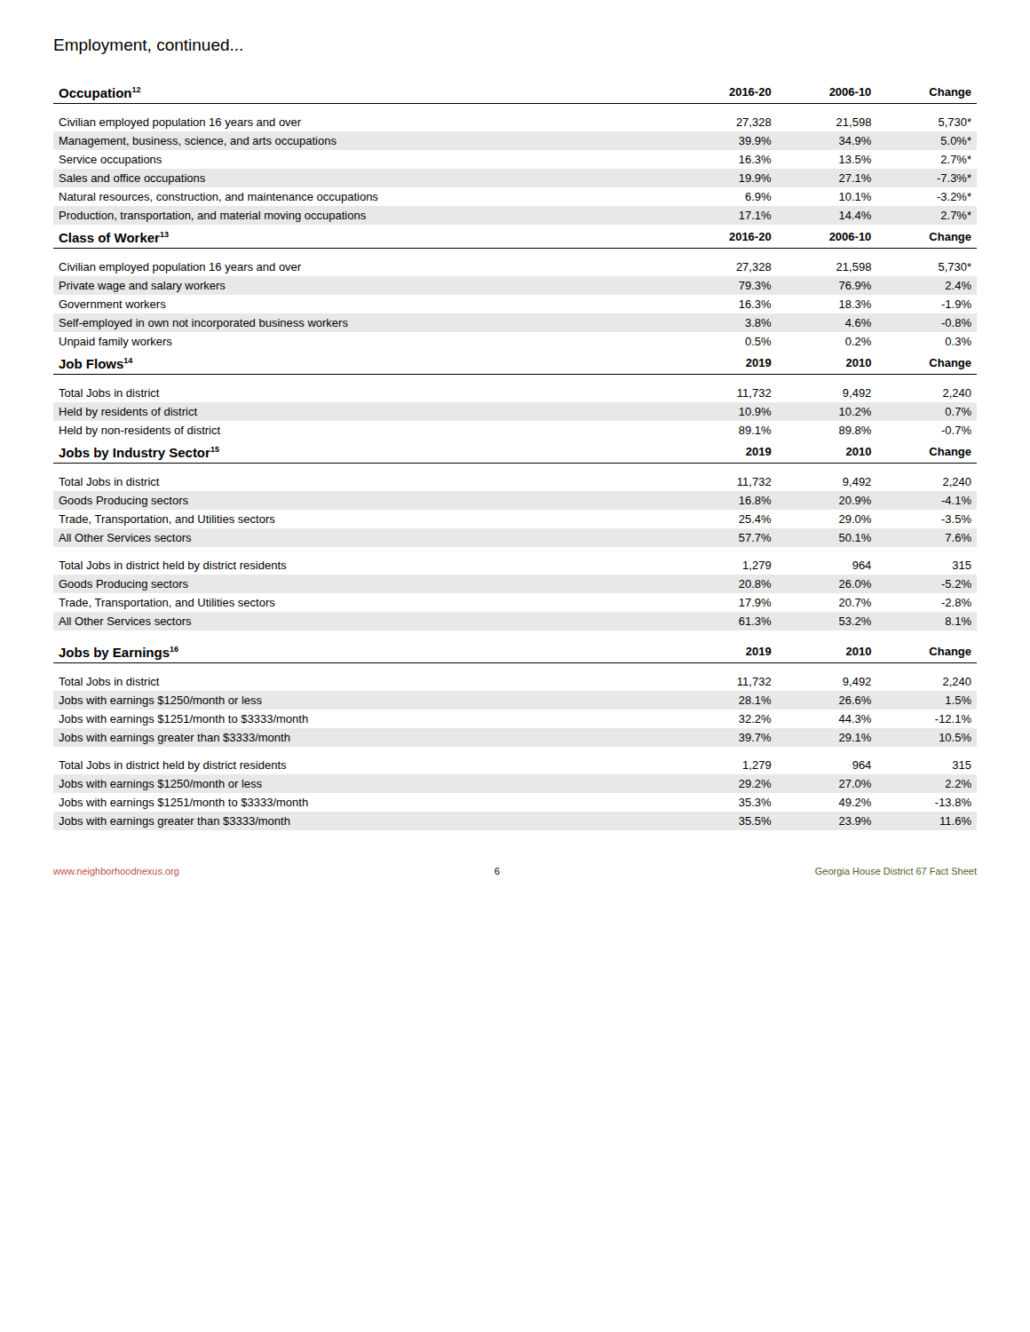Employment, continued...
| Occupation 12 | 2016-20 | 2006-10 | Change |
| Civilian employed population 16 years and over | 27,328 | 21,598 | 5,730* |
| Management, business, science, and arts occupations | 39.9% | 34.9% | 5.0%* |
| Service occupations | 16.3% | 13.5% | 2.7%* |
| Sales and office occupations | 19.9% | 27.1% | -7.3%* |
| Natural resources, construction, and maintenance occupations | 6.9% | 10.1% | -3.2%* |
| Production, transportation, and material moving occupations | 17.1% | 14.4% | 2.7%* |
| Class of Worker 13 | 2016-20 | 2006-10 | Change |
| Civilian employed population 16 years and over | 27,328 | 21,598 | 5,730* |
| Private wage and salary workers | 79.3% | 76.9% | 2.4% |
| Government workers | 16.3% | 18.3% | -1.9% |
| Self-employed in own not incorporated business workers | 3.8% | 4.6% | -0.8% |
| Unpaid family workers | 0.5% | 0.2% | 0.3% |
| Job Flows 14 | 2019 | 2010 | Change |
| Total Jobs in district | 11,732 | 9,492 | 2,240 |
| Held by residents of district | 10.9% | 10.2% | 0.7% |
| Held by non-residents of district | 89.1% | 89.8% | -0.7% |
| Jobs by Industry Sector 15 | 2019 | 2010 | Change |
| Total Jobs in district | 11,732 | 9,492 | 2,240 |
| Goods Producing sectors | 16.8% | 20.9% | -4.1% |
| Trade, Transportation, and Utilities sectors | 25.4% | 29.0% | -3.5% |
| All Other Services sectors | 57.7% | 50.1% | 7.6% |
| Total Jobs in district held by district residents | 1,279 | 964 | 315 |
| Goods Producing sectors | 20.8% | 26.0% | -5.2% |
| Trade, Transportation, and Utilities sectors | 17.9% | 20.7% | -2.8% |
| All Other Services sectors | 61.3% | 53.2% | 8.1% |
| Jobs by Earnings 16 | 2019 | 2010 | Change |
| Total Jobs in district | 11,732 | 9,492 | 2,240 |
| Jobs with earnings $1250/month or less | 28.1% | 26.6% | 1.5% |
| Jobs with earnings $1251/month to $3333/month | 32.2% | 44.3% | -12.1% |
| Jobs with earnings greater than $3333/month | 39.7% | 29.1% | 10.5% |
| Total Jobs in district held by district residents | 1,279 | 964 | 315 |
| Jobs with earnings $1250/month or less | 29.2% | 27.0% | 2.2% |
| Jobs with earnings $1251/month to $3333/month | 35.3% | 49.2% | -13.8% |
| Jobs with earnings greater than $3333/month | 35.5% | 23.9% | 11.6% |
www.neighborhoodnexus.org 6 Georgia House District 67 Fact Sheet